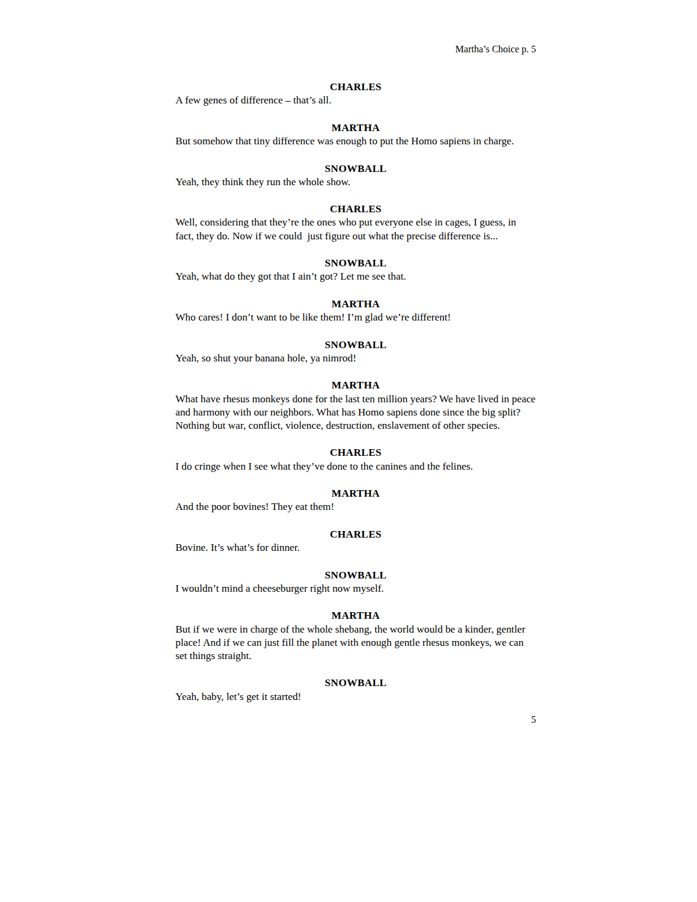Martha’s Choice p. 5
CHARLES
A few genes of difference – that’s all.
MARTHA
But somehow that tiny difference was enough to put the Homo sapiens in charge.
SNOWBALL
Yeah, they think they run the whole show.
CHARLES
Well, considering that they’re the ones who put everyone else in cages, I guess, in fact, they do. Now if we could just figure out what the precise difference is...
SNOWBALL
Yeah, what do they got that I ain’t got? Let me see that.
MARTHA
Who cares! I don’t want to be like them! I’m glad we’re different!
SNOWBALL
Yeah, so shut your banana hole, ya nimrod!
MARTHA
What have rhesus monkeys done for the last ten million years? We have lived in peace and harmony with our neighbors. What has Homo sapiens done since the big split? Nothing but war, conflict, violence, destruction, enslavement of other species.
CHARLES
I do cringe when I see what they’ve done to the canines and the felines.
MARTHA
And the poor bovines! They eat them!
CHARLES
Bovine. It’s what’s for dinner.
SNOWBALL
I wouldn’t mind a cheeseburger right now myself.
MARTHA
But if we were in charge of the whole shebang, the world would be a kinder, gentler place! And if we can just fill the planet with enough gentle rhesus monkeys, we can set things straight.
SNOWBALL
Yeah, baby, let’s get it started!
5